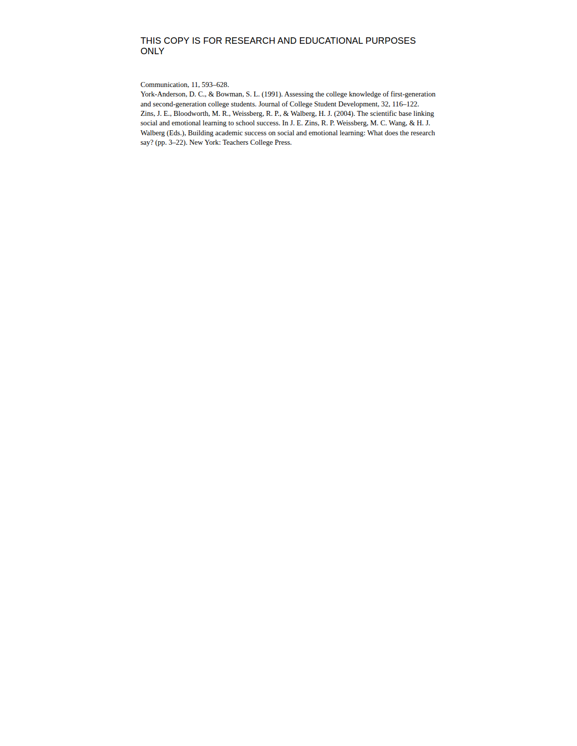THIS COPY IS FOR RESEARCH AND EDUCATIONAL PURPOSES ONLY
Communication, 11, 593–628.
York-Anderson, D. C., & Bowman, S. L. (1991). Assessing the college knowledge of first-generation and second-generation college students. Journal of College Student Development, 32, 116–122.
Zins, J. E., Bloodworth, M. R., Weissberg, R. P., & Walberg, H. J. (2004). The scientific base linking social and emotional learning to school success. In J. E. Zins, R. P. Weissberg, M. C. Wang, & H. J. Walberg (Eds.), Building academic success on social and emotional learning: What does the research say? (pp. 3–22). New York: Teachers College Press.